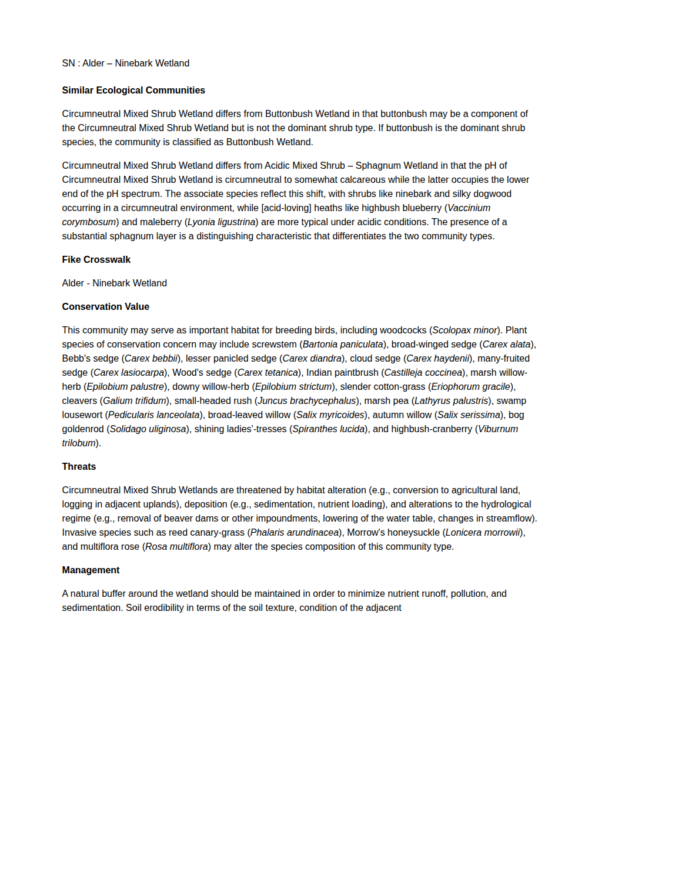SN : Alder – Ninebark Wetland
Similar Ecological Communities
Circumneutral Mixed Shrub Wetland differs from Buttonbush Wetland in that buttonbush may be a component of the Circumneutral Mixed Shrub Wetland but is not the dominant shrub type. If buttonbush is the dominant shrub species, the community is classified as Buttonbush Wetland.
Circumneutral Mixed Shrub Wetland differs from Acidic Mixed Shrub – Sphagnum Wetland in that the pH of Circumneutral Mixed Shrub Wetland is circumneutral to somewhat calcareous while the latter occupies the lower end of the pH spectrum. The associate species reflect this shift, with shrubs like ninebark and silky dogwood occurring in a circumneutral environment, while [acid-loving] heaths like highbush blueberry (Vaccinium corymbosum) and maleberry (Lyonia ligustrina) are more typical under acidic conditions. The presence of a substantial sphagnum layer is a distinguishing characteristic that differentiates the two community types.
Fike Crosswalk
Alder - Ninebark Wetland
Conservation Value
This community may serve as important habitat for breeding birds, including woodcocks (Scolopax minor). Plant species of conservation concern may include screwstem (Bartonia paniculata), broad-winged sedge (Carex alata), Bebb's sedge (Carex bebbii), lesser panicled sedge (Carex diandra), cloud sedge (Carex haydenii), many-fruited sedge (Carex lasiocarpa), Wood's sedge (Carex tetanica), Indian paintbrush (Castilleja coccinea), marsh willow-herb (Epilobium palustre), downy willow-herb (Epilobium strictum), slender cotton-grass (Eriophorum gracile), cleavers (Galium trifidum), small-headed rush (Juncus brachycephalus), marsh pea (Lathyrus palustris), swamp lousewort (Pedicularis lanceolata), broad-leaved willow (Salix myricoides), autumn willow (Salix serissima), bog goldenrod (Solidago uliginosa), shining ladies'-tresses (Spiranthes lucida), and highbush-cranberry (Viburnum trilobum).
Threats
Circumneutral Mixed Shrub Wetlands are threatened by habitat alteration (e.g., conversion to agricultural land, logging in adjacent uplands), deposition (e.g., sedimentation, nutrient loading), and alterations to the hydrological regime (e.g., removal of beaver dams or other impoundments, lowering of the water table, changes in streamflow). Invasive species such as reed canary-grass (Phalaris arundinacea), Morrow's honeysuckle (Lonicera morrowii), and multiflora rose (Rosa multiflora) may alter the species composition of this community type.
Management
A natural buffer around the wetland should be maintained in order to minimize nutrient runoff, pollution, and sedimentation. Soil erodibility in terms of the soil texture, condition of the adjacent